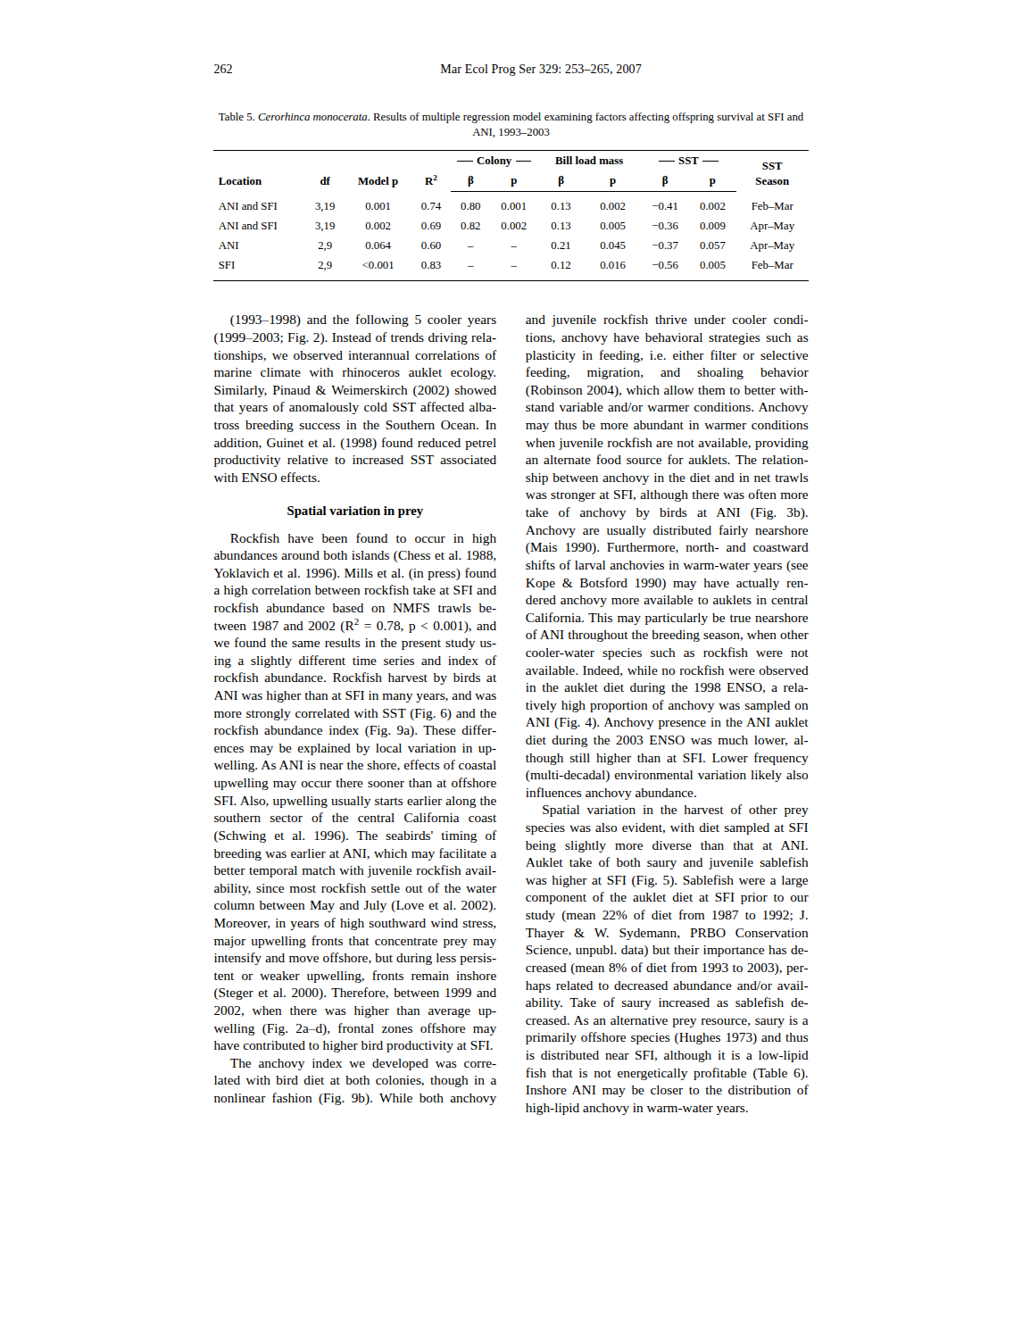262
Mar Ecol Prog Ser 329: 253–265, 2007
Table 5. Cerorhinca monocerata. Results of multiple regression model examining factors affecting offspring survival at SFI and
ANI, 1993–2003
| Location | df | Model p | R 2 | Colony | Bill load mass | SST | SST Season |
| --- | --- | --- | --- | --- | --- | --- | --- |
| β | p | β | p | β | p |
| ANI and SFI | 3,19 | 0.001 | 0.74 | 0.80 | 0.001 | 0.13 | 0.002 | −0.41 | 0.002 | Feb–Mar |
| ANI and SFI | 3,19 | 0.002 | 0.69 | 0.82 | 0.002 | 0.13 | 0.005 | −0.36 | 0.009 | Apr–May |
| ANI | 2,9 | 0.064 | 0.60 | – | – | 0.21 | 0.045 | −0.37 | 0.057 | Apr–May |
| SFI | 2,9 | <0.001 | 0.83 | – | – | 0.12 | 0.016 | −0.56 | 0.005 | Feb–Mar |
(1993–1998) and the following 5 cooler years (1999–2003; Fig. 2). Instead of trends driving relationships, we observed interannual correlations of marine climate with rhinoceros auklet ecology. Similarly, Pinaud & Weimerskirch (2002) showed that years of anomalously cold SST affected albatross breeding success in the Southern Ocean. In addition, Guinet et al. (1998) found reduced petrel productivity relative to increased SST associated with ENSO effects.
Spatial variation in prey
Rockfish have been found to occur in high abundances around both islands (Chess et al. 1988, Yoklavich et al. 1996). Mills et al. (in press) found a high correlation between rockfish take at SFI and rockfish abundance based on NMFS trawls between 1987 and 2002 (R2 = 0.78, p < 0.001), and we found the same results in the present study using a slightly different time series and index of rockfish abundance. Rockfish harvest by birds at ANI was higher than at SFI in many years, and was more strongly correlated with SST (Fig. 6) and the rockfish abundance index (Fig. 9a). These differences may be explained by local variation in upwelling. As ANI is near the shore, effects of coastal upwelling may occur there sooner than at offshore SFI. Also, upwelling usually starts earlier along the southern sector of the central California coast (Schwing et al. 1996). The seabirds' timing of breeding was earlier at ANI, which may facilitate a better temporal match with juvenile rockfish availability, since most rockfish settle out of the water column between May and July (Love et al. 2002). Moreover, in years of high southward wind stress, major upwelling fronts that concentrate prey may intensify and move offshore, but during less persistent or weaker upwelling, fronts remain inshore (Steger et al. 2000). Therefore, between 1999 and 2002, when there was higher than average upwelling (Fig. 2a–d), frontal zones offshore may have contributed to higher bird productivity at SFI.
The anchovy index we developed was correlated with bird diet at both colonies, though in a nonlinear fashion (Fig. 9b). While both anchovy and juvenile rockfish thrive under cooler conditions, anchovy have behavioral strategies such as plasticity in feeding, i.e. either filter or selective feeding, migration, and shoaling behavior (Robinson 2004), which allow them to better withstand variable and/or warmer conditions. Anchovy may thus be more abundant in warmer conditions when juvenile rockfish are not available, providing an alternate food source for auklets. The relationship between anchovy in the diet and in net trawls was stronger at SFI, although there was often more take of anchovy by birds at ANI (Fig. 3b). Anchovy are usually distributed fairly nearshore (Mais 1990). Furthermore, north- and coastward shifts of larval anchovies in warm-water years (see Kope & Botsford 1990) may have actually rendered anchovy more available to auklets in central California. This may particularly be true nearshore of ANI throughout the breeding season, when other cooler-water species such as rockfish were not available. Indeed, while no rockfish were observed in the auklet diet during the 1998 ENSO, a relatively high proportion of anchovy was sampled on ANI (Fig. 4). Anchovy presence in the ANI auklet diet during the 2003 ENSO was much lower, although still higher than at SFI. Lower frequency (multi-decadal) environmental variation likely also influences anchovy abundance.
Spatial variation in the harvest of other prey species was also evident, with diet sampled at SFI being slightly more diverse than that at ANI. Auklet take of both saury and juvenile sablefish was higher at SFI (Fig. 5). Sablefish were a large component of the auklet diet at SFI prior to our study (mean 22% of diet from 1987 to 1992; J. Thayer & W. Sydemann, PRBO Conservation Science, unpubl. data) but their importance has decreased (mean 8% of diet from 1993 to 2003), perhaps related to decreased abundance and/or availability. Take of saury increased as sablefish decreased. As an alternative prey resource, saury is a primarily offshore species (Hughes 1973) and thus is distributed near SFI, although it is a low-lipid fish that is not energetically profitable (Table 6). Inshore ANI may be closer to the distribution of high-lipid anchovy in warm-water years.